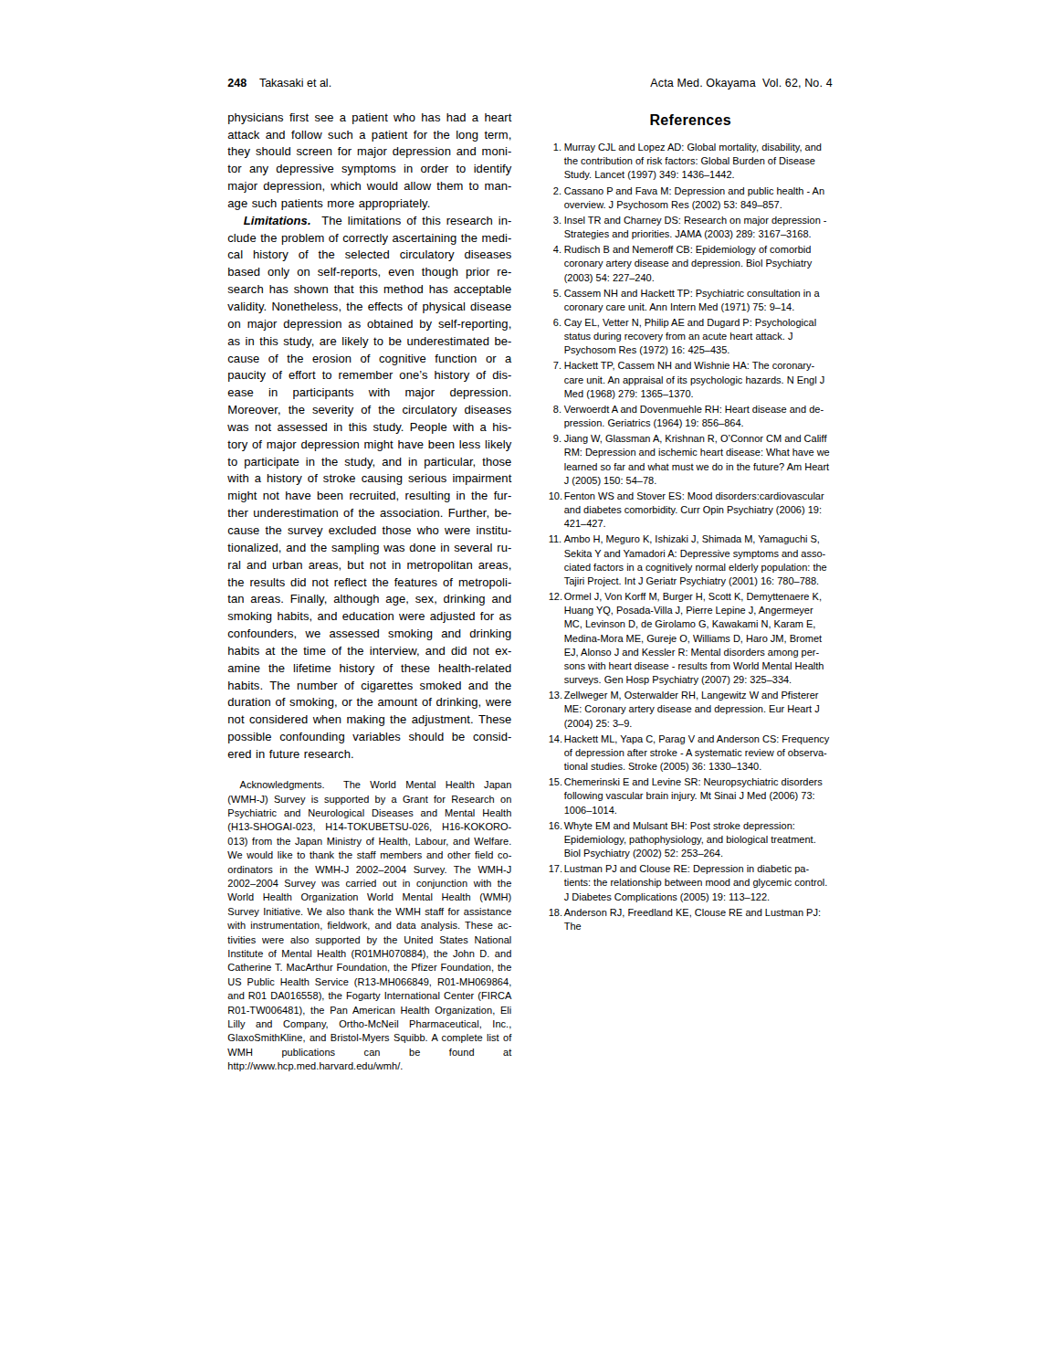248 Takasaki et al.
Acta Med. Okayama Vol. 62, No. 4
physicians first see a patient who has had a heart attack and follow such a patient for the long term, they should screen for major depression and monitor any depressive symptoms in order to identify major depression, which would allow them to manage such patients more appropriately.
Limitations. The limitations of this research include the problem of correctly ascertaining the medical history of the selected circulatory diseases based only on self-reports, even though prior research has shown that this method has acceptable validity. Nonetheless, the effects of physical disease on major depression as obtained by self-reporting, as in this study, are likely to be underestimated because of the erosion of cognitive function or a paucity of effort to remember one’s history of disease in participants with major depression. Moreover, the severity of the circulatory diseases was not assessed in this study. People with a history of major depression might have been less likely to participate in the study, and in particular, those with a history of stroke causing serious impairment might not have been recruited, resulting in the further underestimation of the association. Further, because the survey excluded those who were institutionalized, and the sampling was done in several rural and urban areas, but not in metropolitan areas, the results did not reflect the features of metropolitan areas. Finally, although age, sex, drinking and smoking habits, and education were adjusted for as confounders, we assessed smoking and drinking habits at the time of the interview, and did not examine the lifetime history of these health-related habits. The number of cigarettes smoked and the duration of smoking, or the amount of drinking, were not considered when making the adjustment. These possible confounding variables should be considered in future research.
Acknowledgments. The World Mental Health Japan (WMH-J) Survey is supported by a Grant for Research on Psychiatric and Neurological Diseases and Mental Health (H13-SHOGAI-023, H14-TOKUBETSU-026, H16-KOKORO-013) from the Japan Ministry of Health, Labour, and Welfare. We would like to thank the staff members and other field coordinators in the WMH-J 2002–2004 Survey. The WMH-J 2002–2004 Survey was carried out in conjunction with the World Health Organization World Mental Health (WMH) Survey Initiative. We also thank the WMH staff for assistance with instrumentation, fieldwork, and data analysis. These activities were also supported by the United States National Institute of Mental Health (R01MH070884), the John D. and Catherine T. MacArthur Foundation, the Pfizer Foundation, the US Public Health Service (R13-MH066849, R01-MH069864, and R01 DA016558), the Fogarty International Center (FIRCA R01-TW006481), the Pan American Health Organization, Eli Lilly and Company, Ortho-McNeil Pharmaceutical, Inc., GlaxoSmithKline, and Bristol-Myers Squibb. A complete list of WMH publications can be found at http://www.hcp.med.harvard.edu/wmh/.
References
1. Murray CJL and Lopez AD: Global mortality, disability, and the contribution of risk factors: Global Burden of Disease Study. Lancet (1997) 349: 1436–1442.
2. Cassano P and Fava M: Depression and public health - An overview. J Psychosom Res (2002) 53: 849–857.
3. Insel TR and Charney DS: Research on major depression - Strategies and priorities. JAMA (2003) 289: 3167–3168.
4. Rudisch B and Nemeroff CB: Epidemiology of comorbid coronary artery disease and depression. Biol Psychiatry (2003) 54: 227–240.
5. Cassem NH and Hackett TP: Psychiatric consultation in a coronary care unit. Ann Intern Med (1971) 75: 9–14.
6. Cay EL, Vetter N, Philip AE and Dugard P: Psychological status during recovery from an acute heart attack. J Psychosom Res (1972) 16: 425–435.
7. Hackett TP, Cassem NH and Wishnie HA: The coronary-care unit. An appraisal of its psychologic hazards. N Engl J Med (1968) 279: 1365–1370.
8. Verwoerdt A and Dovenmuehle RH: Heart disease and depression. Geriatrics (1964) 19: 856–864.
9. Jiang W, Glassman A, Krishnan R, O’Connor CM and Califf RM: Depression and ischemic heart disease: What have we learned so far and what must we do in the future? Am Heart J (2005) 150: 54–78.
10. Fenton WS and Stover ES: Mood disorders:cardiovascular and diabetes comorbidity. Curr Opin Psychiatry (2006) 19: 421–427.
11. Ambo H, Meguro K, Ishizaki J, Shimada M, Yamaguchi S, Sekita Y and Yamadori A: Depressive symptoms and associated factors in a cognitively normal elderly population: the Tajiri Project. Int J Geriatr Psychiatry (2001) 16: 780–788.
12. Ormel J, Von Korff M, Burger H, Scott K, Demyttenaere K, Huang YQ, Posada-Villa J, Pierre Lepine J, Angermeyer MC, Levinson D, de Girolamo G, Kawakami N, Karam E, Medina-Mora ME, Gureje O, Williams D, Haro JM, Bromet EJ, Alonso J and Kessler R: Mental disorders among persons with heart disease - results from World Mental Health surveys. Gen Hosp Psychiatry (2007) 29: 325–334.
13. Zellweger M, Osterwalder RH, Langewitz W and Pfisterer ME: Coronary artery disease and depression. Eur Heart J (2004) 25: 3–9.
14. Hackett ML, Yapa C, Parag V and Anderson CS: Frequency of depression after stroke - A systematic review of observational studies. Stroke (2005) 36: 1330–1340.
15. Chemerinski E and Levine SR: Neuropsychiatric disorders following vascular brain injury. Mt Sinai J Med (2006) 73: 1006–1014.
16. Whyte EM and Mulsant BH: Post stroke depression: Epidemiology, pathophysiology, and biological treatment. Biol Psychiatry (2002) 52: 253–264.
17. Lustman PJ and Clouse RE: Depression in diabetic patients: the relationship between mood and glycemic control. J Diabetes Complications (2005) 19: 113–122.
18. Anderson RJ, Freedland KE, Clouse RE and Lustman PJ: The